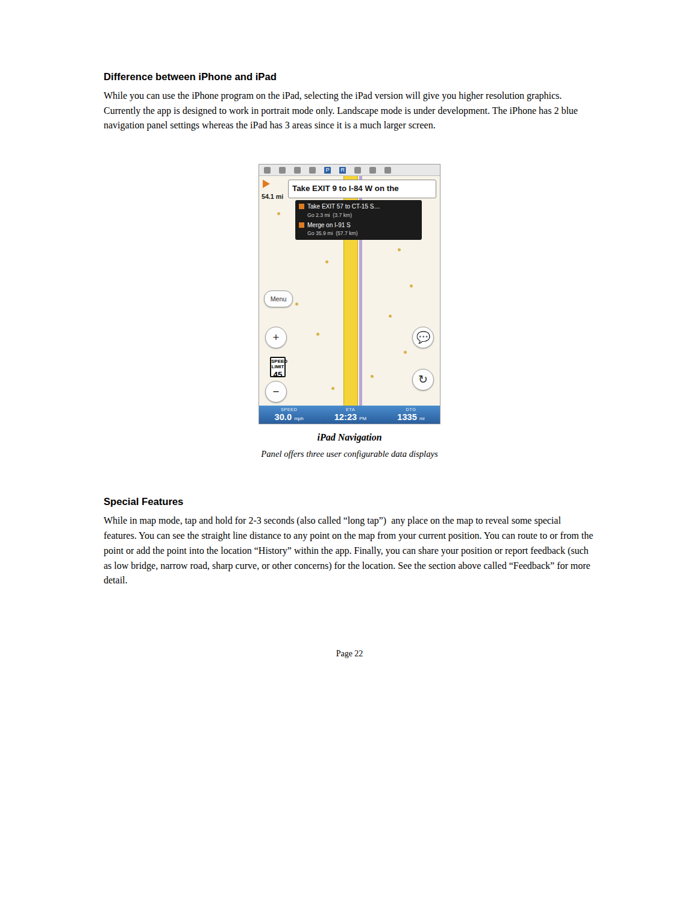Difference between iPhone and iPad
While you can use the iPhone program on the iPad, selecting the iPad version will give you higher resolution graphics. Currently the app is designed to work in portrait mode only. Landscape mode is under development. The iPhone has 2 blue navigation panel settings whereas the iPad has 3 areas since it is a much larger screen.
P R
54.1 mi
Take EXIT 9 to I-84 W on the
Take EXIT 57 to CT-15 S…
Go 2.3 mi (3.7 km)
Merge on I-91 S
Go 35.9 mi (57.7 km)
Menu
+
−
💬
↻
SPEED
LIMIT45
SPEED
30.0 mph
ETA
12:23 PM
DTG
1335 mi
iPad Navigation
Panel offers three user configurable data displays
Special Features
While in map mode, tap and hold for 2-3 seconds (also called “long tap”) any place on the map to reveal some special features. You can see the straight line distance to any point on the map from your current position. You can route to or from the point or add the point into the location “History” within the app. Finally, you can share your position or report feedback (such as low bridge, narrow road, sharp curve, or other concerns) for the location. See the section above called “Feedback” for more detail.
Page 22